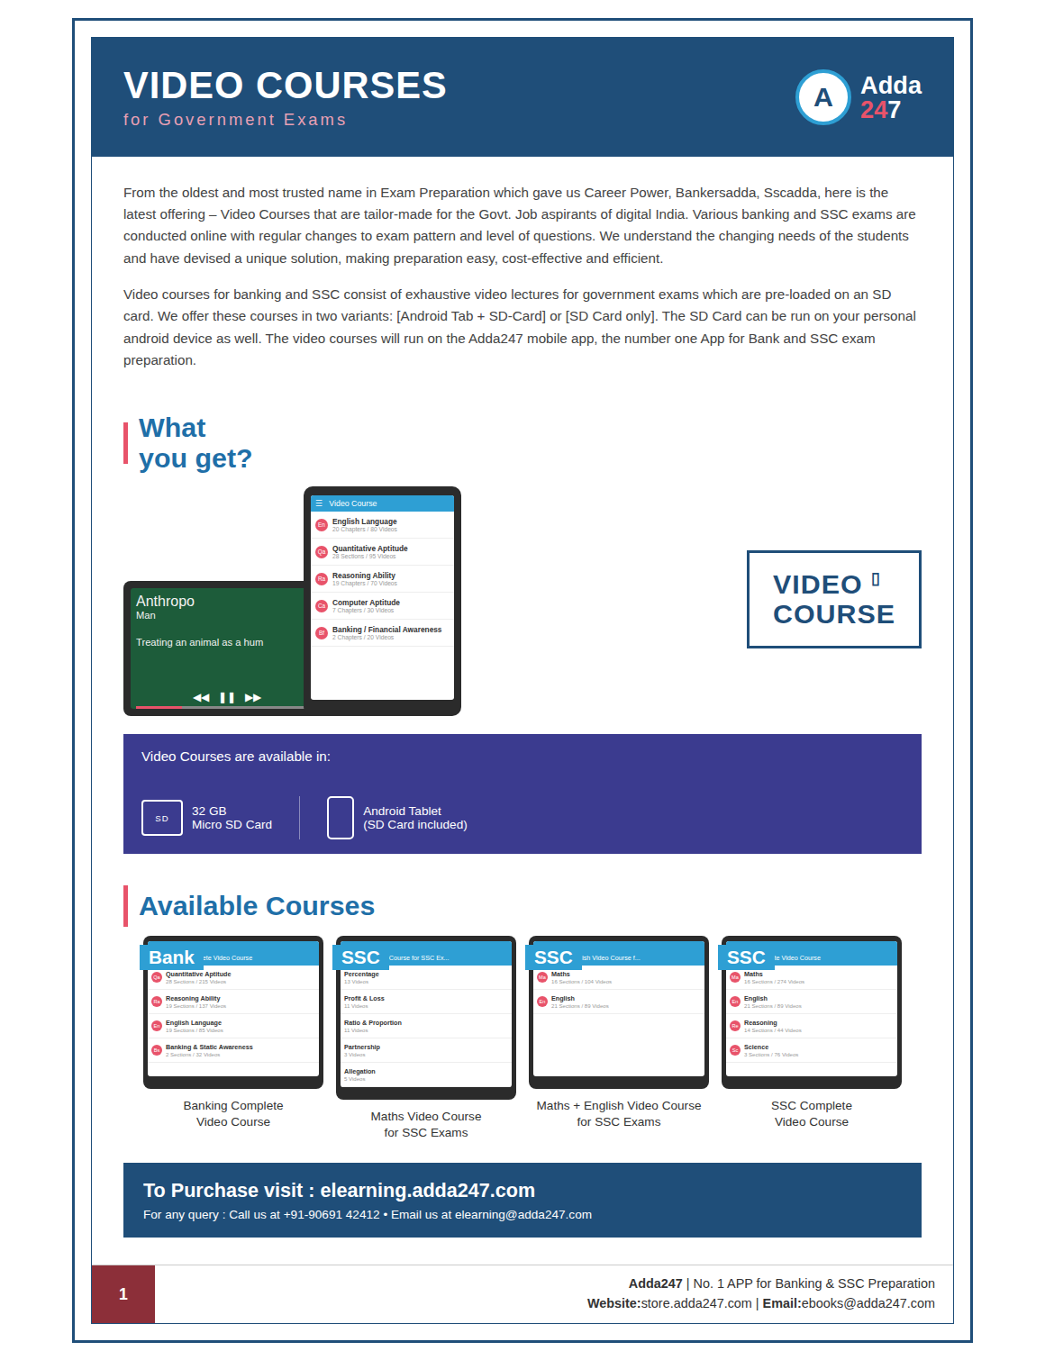VIDEO COURSES
for Government Exams
A
Adda
247
From the oldest and most trusted name in Exam Preparation which gave us Career Power, Bankersadda, Sscadda, here is the latest offering – Video Courses that are tailor-made for the Govt. Job aspirants of digital India. Various banking and SSC exams are conducted online with regular changes to exam pattern and level of questions. We understand the changing needs of the students and have devised a unique solution, making preparation easy, cost-effective and efficient.
Video courses for banking and SSC consist of exhaustive video lectures for government exams which are pre-loaded on an SD card. We offer these courses in two variants: [Android Tab + SD-Card] or [SD Card only]. The SD Card can be run on your personal android device as well. The video courses will run on the Adda247 mobile app, the number one App for Bank and SSC exam preparation.
What
you get?
Anthropo
Man
Treating an animal as a hum
◀◀ ❚❚ ▶▶
☰ Video Course
En English Language 20 Chapters / 80 Videos
Qa Quantitative Aptitude 28 Sections / 95 Videos
Ra Reasoning Ability 19 Chapters / 70 Videos
Ca Computer Aptitude 7 Chapters / 30 Videos
Bf Banking / Financial Awareness 2 Chapters / 20 Videos
VIDEO ▯
COURSE
Video Courses are available in:
SD
32 GB
Micro SD Card
Android Tablet
(SD Card included)
Available Courses
Bank
☰ Banking Complete Video Course
Qa Quantitative Aptitude 28 Sections / 215 Videos
Ra Reasoning Ability 19 Sections / 137 Videos
En English Language 19 Sections / 85 Videos
Bs Banking & Static Awareness 2 Sections / 32 Videos
Banking Complete
Video Course
SSC
☰ Maths Video Course for SSC Ex...
Percentage 13 Videos
Profit & Loss 11 Videos
Ratio & Proportion 11 Videos
Partnership 3 Videos
Allegation 5 Videos
Maths Video Course
for SSC Exams
SSC
☰ Maths + English Video Course f...
Ma Maths 16 Sections / 104 Videos
En English 21 Sections / 89 Videos
Maths + English Video Course
for SSC Exams
SSC
☰ SSC Complete Video Course
Ma Maths 16 Sections / 274 Videos
En English 21 Sections / 89 Videos
Re Reasoning 14 Sections / 44 Videos
Sc Science 3 Sections / 76 Videos
SSC Complete
Video Course
To Purchase visit : elearning.adda247.com
For any query : Call us at +91-90691 42412 • Email us at elearning@adda247.com
1
Adda247 | No. 1 APP for Banking & SSC Preparation
Website: store.adda247.com | Email: ebooks@adda247.com